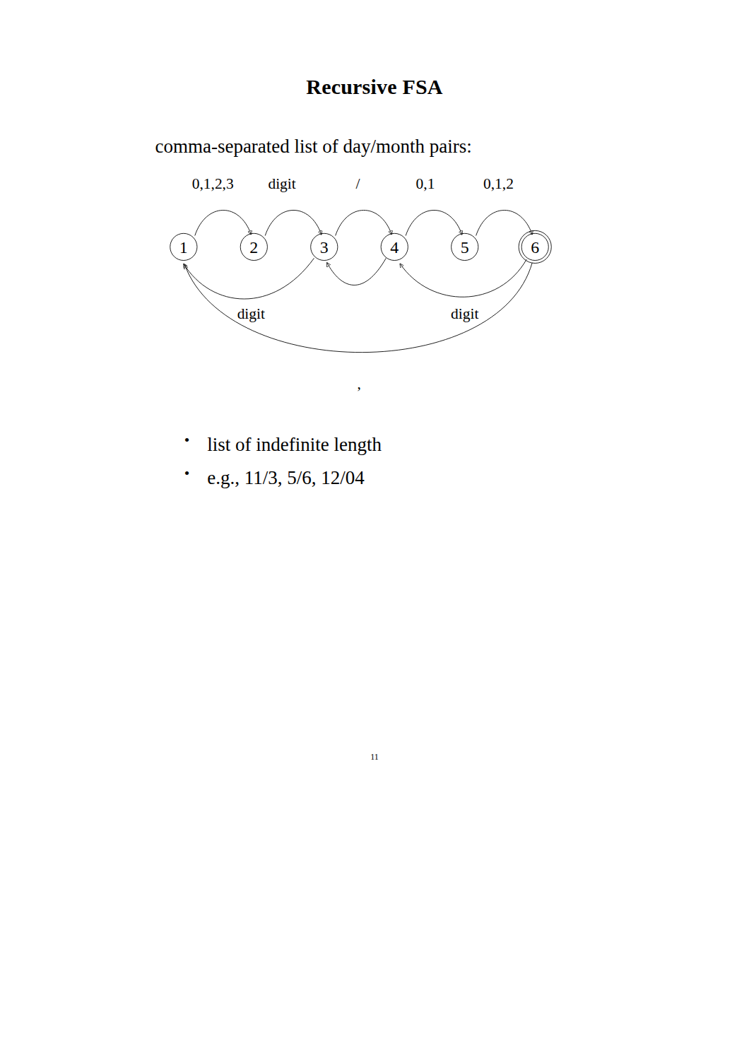Recursive FSA
comma-separated list of day/month pairs:
0,1,2,3 digit / 0,1 0,1,2 1 2 3 4 5 6 digit digit ,
list of indefinite length
e.g., 11/3, 5/6, 12/04
11